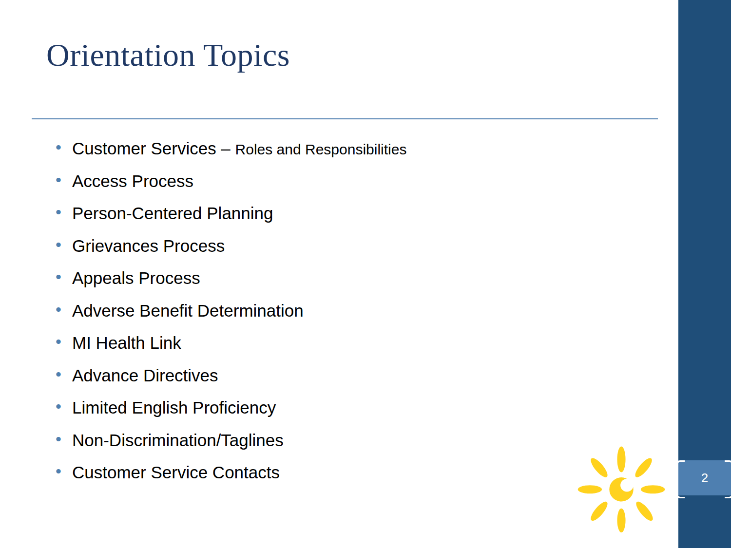Orientation Topics
Customer Services – Roles and Responsibilities
Access Process
Person-Centered Planning
Grievances Process
Appeals Process
Adverse Benefit Determination
MI Health Link
Advance Directives
Limited English Proficiency
Non-Discrimination/Taglines
Customer Service Contacts
2